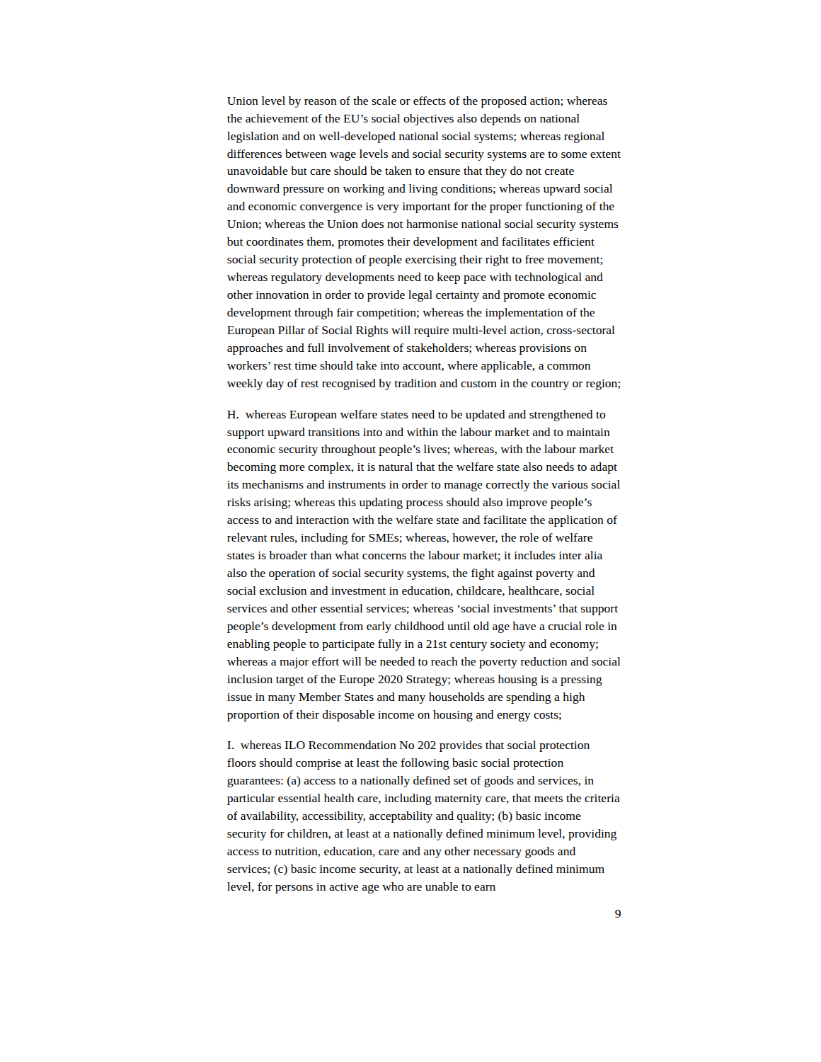Union level by reason of the scale or effects of the proposed action; whereas the achievement of the EU’s social objectives also depends on national legislation and on well-developed national social systems; whereas regional differences between wage levels and social security systems are to some extent unavoidable but care should be taken to ensure that they do not create downward pressure on working and living conditions; whereas upward social and economic convergence is very important for the proper functioning of the Union; whereas the Union does not harmonise national social security systems but coordinates them, promotes their development and facilitates efficient social security protection of people exercising their right to free movement; whereas regulatory developments need to keep pace with technological and other innovation in order to provide legal certainty and promote economic development through fair competition; whereas the implementation of the European Pillar of Social Rights will require multi-level action, cross-sectoral approaches and full involvement of stakeholders; whereas provisions on workers’ rest time should take into account, where applicable, a common weekly day of rest recognised by tradition and custom in the country or region;
H. whereas European welfare states need to be updated and strengthened to support upward transitions into and within the labour market and to maintain economic security throughout people’s lives; whereas, with the labour market becoming more complex, it is natural that the welfare state also needs to adapt its mechanisms and instruments in order to manage correctly the various social risks arising; whereas this updating process should also improve people’s access to and interaction with the welfare state and facilitate the application of relevant rules, including for SMEs; whereas, however, the role of welfare states is broader than what concerns the labour market; it includes inter alia also the operation of social security systems, the fight against poverty and social exclusion and investment in education, childcare, healthcare, social services and other essential services; whereas ‘social investments’ that support people’s development from early childhood until old age have a crucial role in enabling people to participate fully in a 21st century society and economy; whereas a major effort will be needed to reach the poverty reduction and social inclusion target of the Europe 2020 Strategy; whereas housing is a pressing issue in many Member States and many households are spending a high proportion of their disposable income on housing and energy costs;
I. whereas ILO Recommendation No 202 provides that social protection floors should comprise at least the following basic social protection guarantees: (a) access to a nationally defined set of goods and services, in particular essential health care, including maternity care, that meets the criteria of availability, accessibility, acceptability and quality; (b) basic income security for children, at least at a nationally defined minimum level, providing access to nutrition, education, care and any other necessary goods and services; (c) basic income security, at least at a nationally defined minimum level, for persons in active age who are unable to earn
9